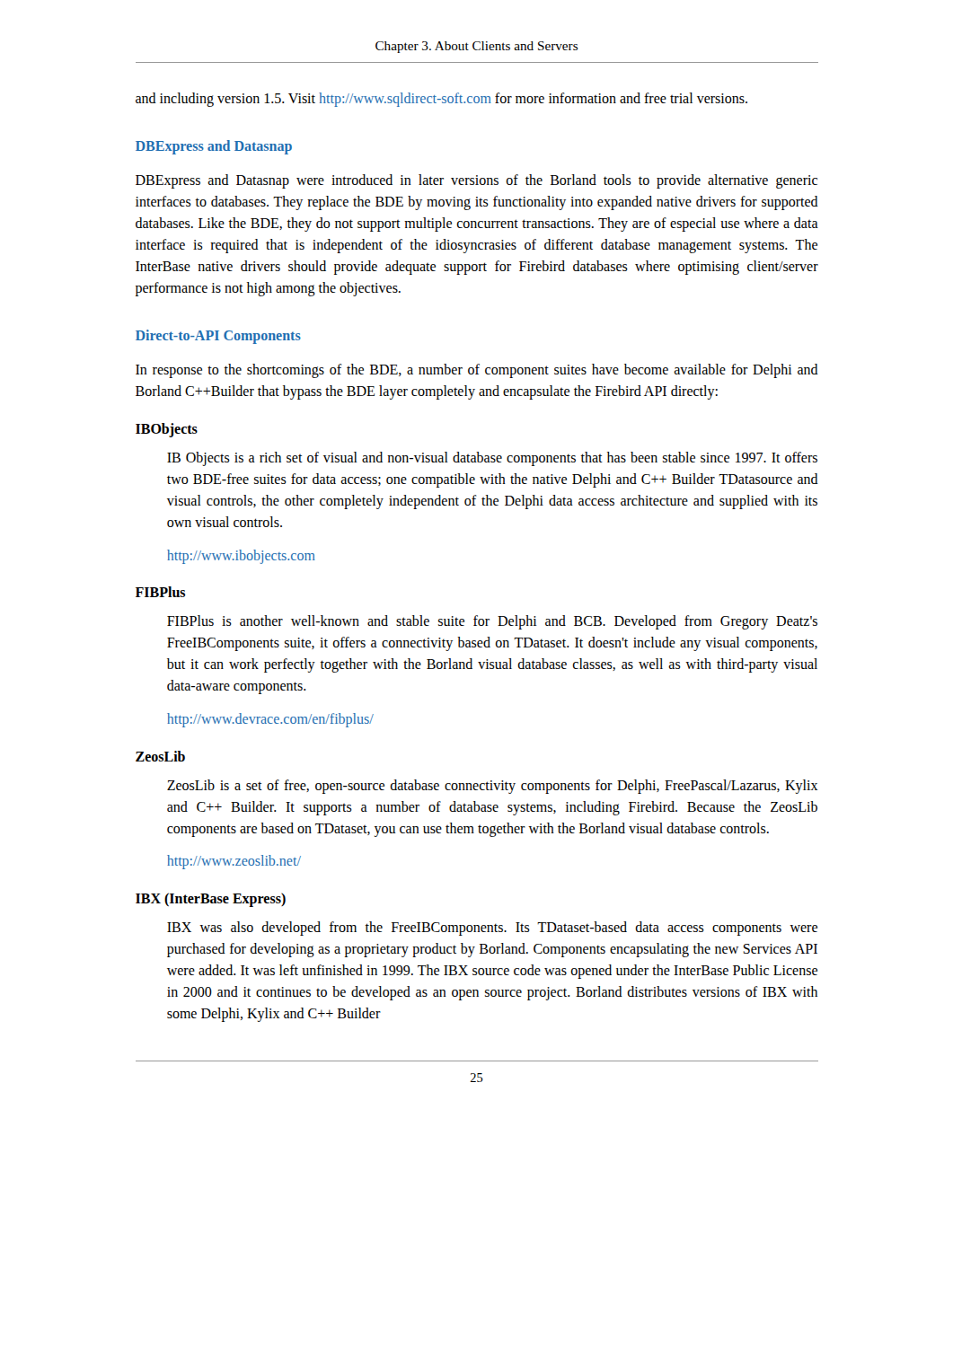Chapter 3. About Clients and Servers
and including version 1.5. Visit http://www.sqldirect-soft.com for more information and free trial versions.
DBExpress and Datasnap
DBExpress and Datasnap were introduced in later versions of the Borland tools to provide alternative generic interfaces to databases. They replace the BDE by moving its functionality into expanded native drivers for supported databases. Like the BDE, they do not support multiple concurrent transactions. They are of especial use where a data interface is required that is independent of the idiosyncrasies of different database management systems. The InterBase native drivers should provide adequate support for Firebird databases where optimising client/server performance is not high among the objectives.
Direct-to-API Components
In response to the shortcomings of the BDE, a number of component suites have become available for Delphi and Borland C++Builder that bypass the BDE layer completely and encapsulate the Firebird API directly:
IBObjects
IB Objects is a rich set of visual and non-visual database components that has been stable since 1997. It offers two BDE-free suites for data access; one compatible with the native Delphi and C++ Builder TDatasource and visual controls, the other completely independent of the Delphi data access architecture and supplied with its own visual controls.
http://www.ibobjects.com
FIBPlus
FIBPlus is another well-known and stable suite for Delphi and BCB. Developed from Gregory Deatz's FreeIBComponents suite, it offers a connectivity based on TDataset. It doesn't include any visual components, but it can work perfectly together with the Borland visual database classes, as well as with third-party visual data-aware components.
http://www.devrace.com/en/fibplus/
ZeosLib
ZeosLib is a set of free, open-source database connectivity components for Delphi, FreePascal/Lazarus, Kylix and C++ Builder. It supports a number of database systems, including Firebird. Because the ZeosLib components are based on TDataset, you can use them together with the Borland visual database controls.
http://www.zeoslib.net/
IBX (InterBase Express)
IBX was also developed from the FreeIBComponents. Its TDataset-based data access components were purchased for developing as a proprietary product by Borland. Components encapsulating the new Services API were added. It was left unfinished in 1999. The IBX source code was opened under the InterBase Public License in 2000 and it continues to be developed as an open source project. Borland distributes versions of IBX with some Delphi, Kylix and C++ Builder
25